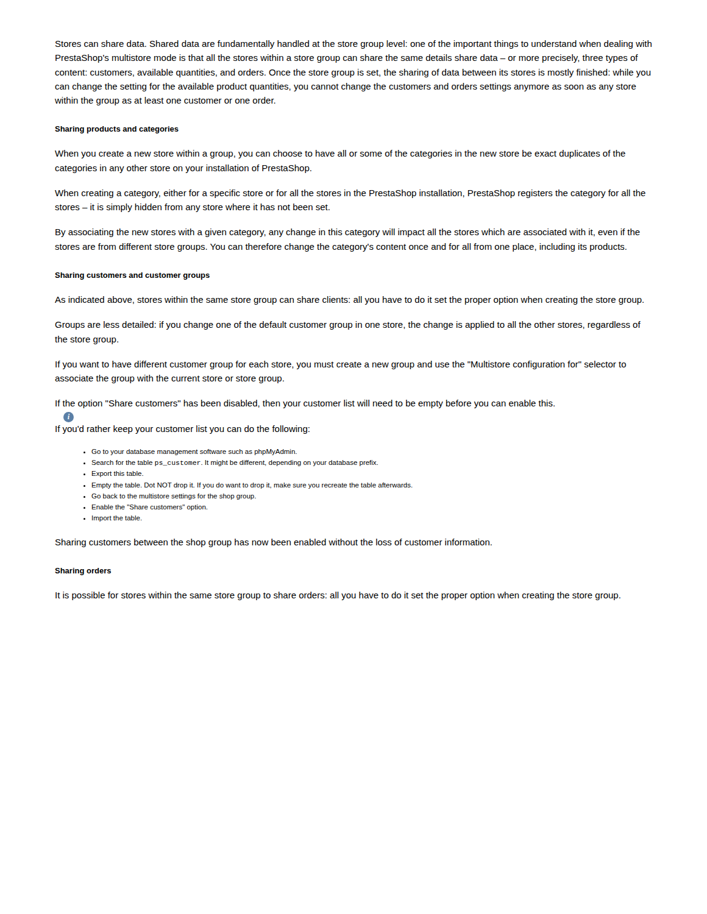Stores can share data. Shared data are fundamentally handled at the store group level: one of the important things to understand when dealing with PrestaShop's multistore mode is that all the stores within a store group can share the same details share data – or more precisely, three types of content: customers, available quantities, and orders. Once the store group is set, the sharing of data between its stores is mostly finished: while you can change the setting for the available product quantities, you cannot change the customers and orders settings anymore as soon as any store within the group as at least one customer or one order.
Sharing products and categories
When you create a new store within a group, you can choose to have all or some of the categories in the new store be exact duplicates of the categories in any other store on your installation of PrestaShop.
When creating a category, either for a specific store or for all the stores in the PrestaShop installation, PrestaShop registers the category for all the stores – it is simply hidden from any store where it has not been set.
By associating the new stores with a given category, any change in this category will impact all the stores which are associated with it, even if the stores are from different store groups. You can therefore change the category's content once and for all from one place, including its products.
Sharing customers and customer groups
As indicated above, stores within the same store group can share clients: all you have to do it set the proper option when creating the store group.
Groups are less detailed: if you change one of the default customer group in one store, the change is applied to all the other stores, regardless of the store group.
If you want to have different customer group for each store, you must create a new group and use the "Multistore configuration for" selector to associate the group with the current store or store group.
i
If the option "Share customers" has been disabled, then your customer list will need to be empty before you can enable this.
If you'd rather keep your customer list you can do the following:
Go to your database management software such as phpMyAdmin.
Search for the table ps_customer. It might be different, depending on your database prefix.
Export this table.
Empty the table. Dot NOT drop it. If you do want to drop it, make sure you recreate the table afterwards.
Go back to the multistore settings for the shop group.
Enable the "Share customers" option.
Import the table.
Sharing customers between the shop group has now been enabled without the loss of customer information.
Sharing orders
It is possible for stores within the same store group to share orders: all you have to do it set the proper option when creating the store group.